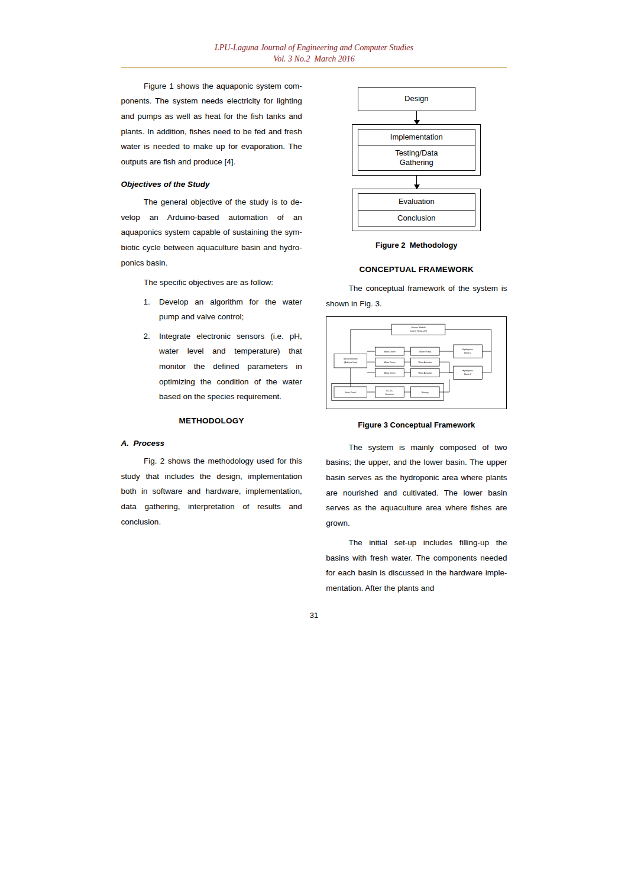LPU-Laguna Journal of Engineering and Computer Studies
Vol. 3 No.2 March 2016
Figure 1 shows the aquaponic system components. The system needs electricity for lighting and pumps as well as heat for the fish tanks and plants. In addition, fishes need to be fed and fresh water is needed to make up for evaporation. The outputs are fish and produce [4].
Objectives of the Study
The general objective of the study is to develop an Arduino-based automation of an aquaponics system capable of sustaining the symbiotic cycle between aquaculture basin and hydroponics basin.
The specific objectives are as follow:
Develop an algorithm for the water pump and valve control;
Integrate electronic sensors (i.e. pH, water level and temperature) that monitor the defined parameters in optimizing the condition of the water based on the species requirement.
METHODOLOGY
A. Process
Fig. 2 shows the methodology used for this study that includes the design, implementation both in software and hardware, implementation, data gathering, interpretation of results and conclusion.
Design
Implementation
Testing/Data
Gathering
Evaluation
Conclusion
Figure 2 Methodology
CONCEPTUAL FRAMEWORK
The conceptual framework of the system is shown in Fig. 3.
Sensor Module (Level, Temp, pH) Microcontroller (Arduino Uno) Motor Driver Motor Driver Motor Driver Water Pump Valve Actuator Valve Actuator Hydroponic Basin 1 Hydroponic Basin 2 Solar Panel DC-DC Converter Battery
Figure 3 Conceptual Framework
The system is mainly composed of two basins; the upper, and the lower basin. The upper basin serves as the hydroponic area where plants are nourished and cultivated. The lower basin serves as the aquaculture area where fishes are grown.
The initial set-up includes filling-up the basins with fresh water. The components needed for each basin is discussed in the hardware implementation. After the plants and
31